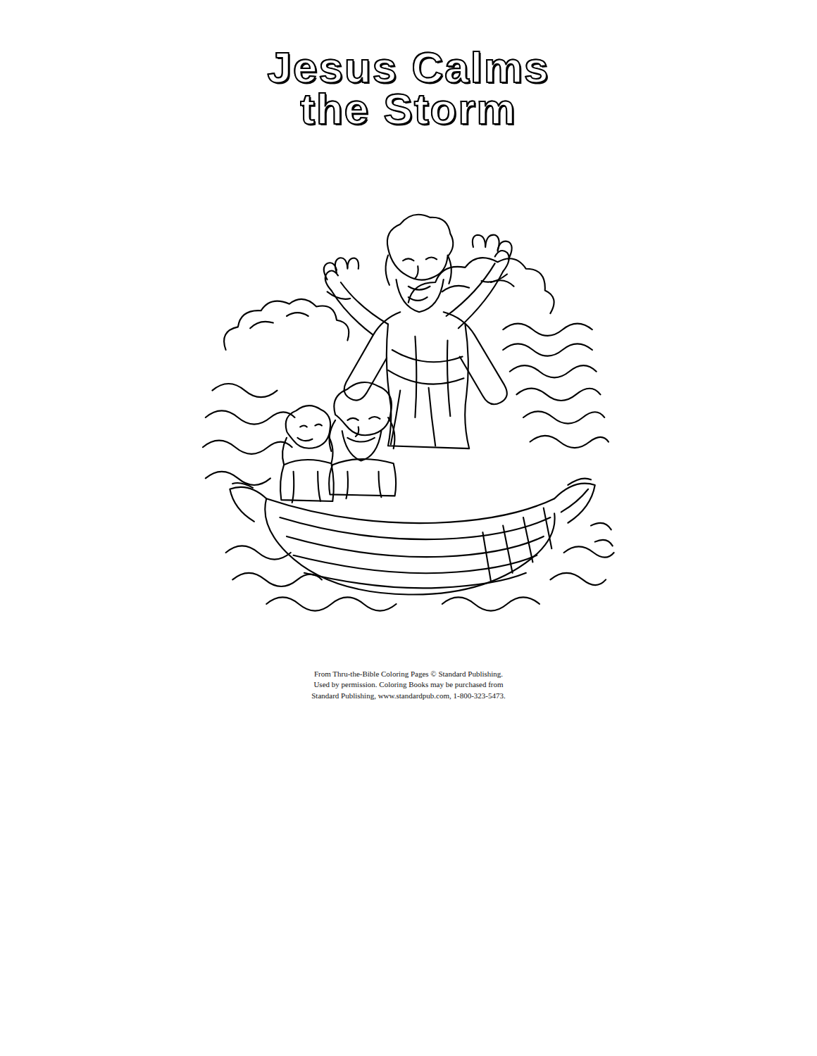Jesus Calms the Storm
From Thru-the-Bible Coloring Pages © Standard Publishing.
Used by permission. Coloring Books may be purchased from
Standard Publishing, www.standardpub.com, 1-800-323-5473.